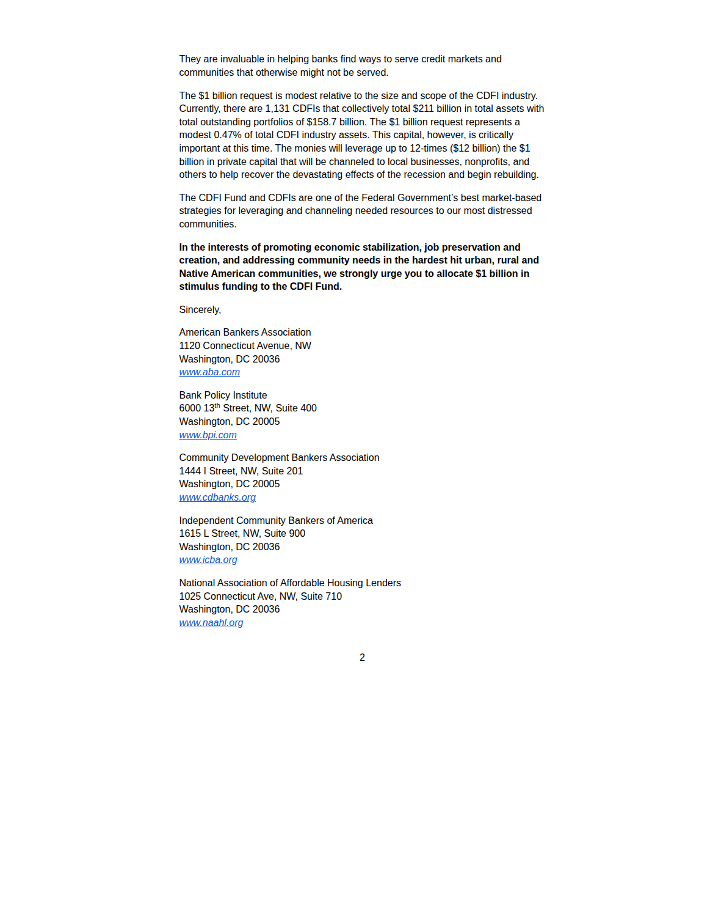They are invaluable in helping banks find ways to serve credit markets and communities that otherwise might not be served.
The $1 billion request is modest relative to the size and scope of the CDFI industry. Currently, there are 1,131 CDFIs that collectively total $211 billion in total assets with total outstanding portfolios of $158.7 billion. The $1 billion request represents a modest 0.47% of total CDFI industry assets. This capital, however, is critically important at this time. The monies will leverage up to 12-times ($12 billion) the $1 billion in private capital that will be channeled to local businesses, nonprofits, and others to help recover the devastating effects of the recession and begin rebuilding.
The CDFI Fund and CDFIs are one of the Federal Government’s best market-based strategies for leveraging and channeling needed resources to our most distressed communities.
In the interests of promoting economic stabilization, job preservation and creation, and addressing community needs in the hardest hit urban, rural and Native American communities, we strongly urge you to allocate $1 billion in stimulus funding to the CDFI Fund.
Sincerely,
American Bankers Association
1120 Connecticut Avenue, NW
Washington, DC 20036
www.aba.com
Bank Policy Institute
6000 13th Street, NW, Suite 400
Washington, DC 20005
www.bpi.com
Community Development Bankers Association
1444 I Street, NW, Suite 201
Washington, DC 20005
www.cdbanks.org
Independent Community Bankers of America
1615 L Street, NW, Suite 900
Washington, DC 20036
www.icba.org
National Association of Affordable Housing Lenders
1025 Connecticut Ave, NW, Suite 710
Washington, DC 20036
www.naahl.org
2